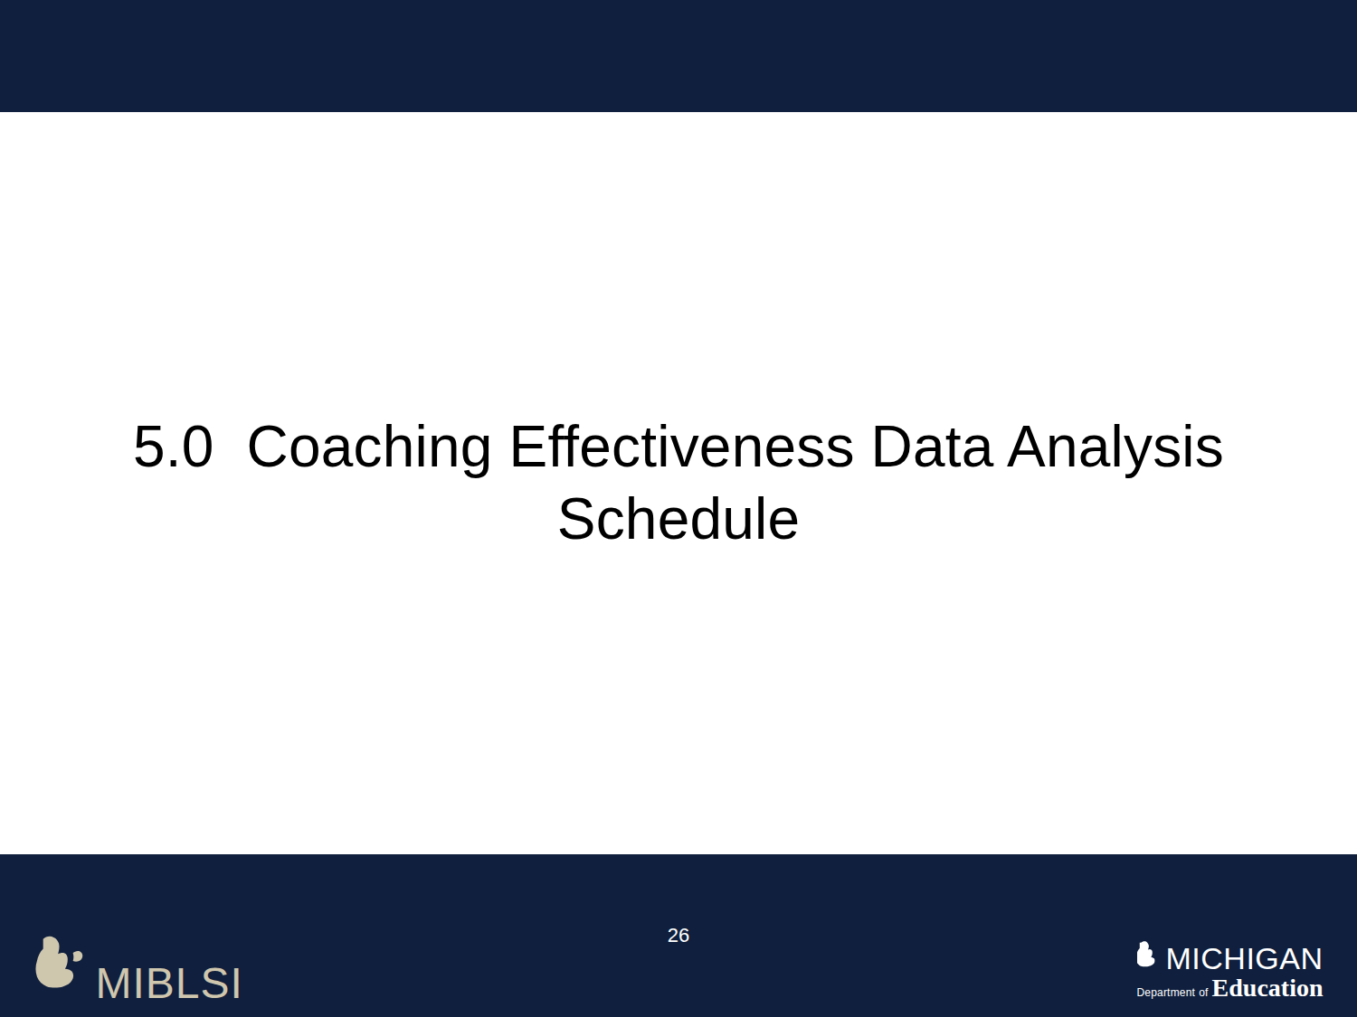5.0 Coaching Effectiveness Data Analysis Schedule
MIBLSI
26
MICHIGAN
Department of Education